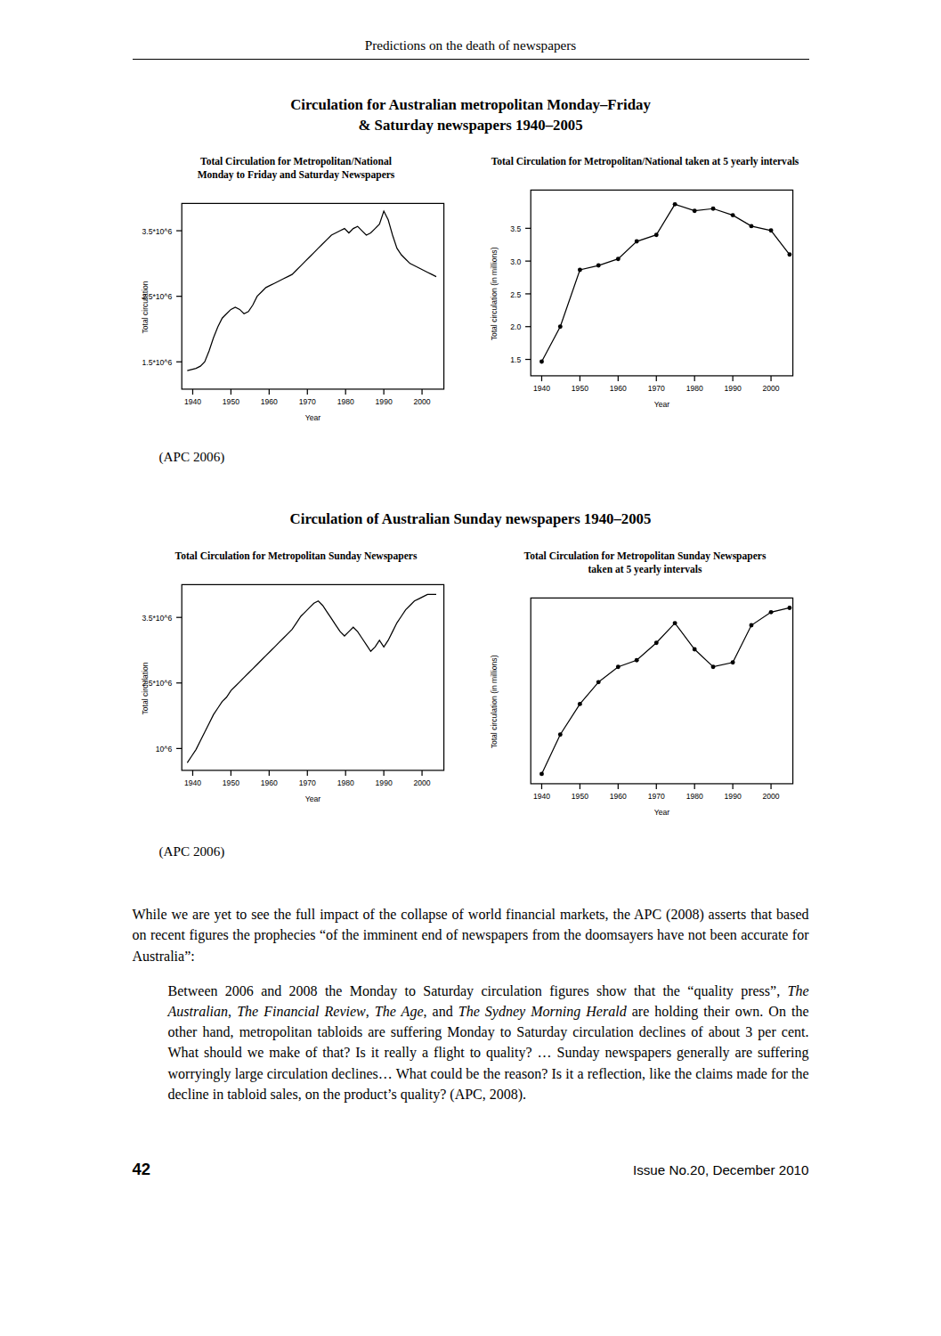Predictions on the death of newspapers
Circulation for Australian metropolitan Monday–Friday
& Saturday newspapers 1940–2005
Total Circulation for Metropolitan/National
Monday to Friday and Saturday Newspapers
1.5*10^6 2.5*10^6 3.5*10^6 Total circulation 1940 1950 1960 1970 1980 1990 2000 Year
Total Circulation for Metropolitan/National taken at 5 yearly intervals
1.5 2.0 2.5 3.0 3.5 Total circulation (in millions) 1940 1950 1960 1970 1980 1990 2000 Year
(APC 2006)
Circulation of Australian Sunday newspapers 1940–2005
Total Circulation for Metropolitan Sunday Newspapers
10^6 2.5*10^6 3.5*10^6 Total circulation 1940 1950 1960 1970 1980 1990 2000 Year
Total Circulation for Metropolitan Sunday Newspapers
taken at 5 yearly intervals
Total circulation (in millions) 1940 1950 1960 1970 1980 1990 2000 Year
(APC 2006)
While we are yet to see the full impact of the collapse of world financial markets, the APC (2008) asserts that based on recent figures the prophecies “of the imminent end of newspapers from the doomsayers have not been accurate for Australia”:
Between 2006 and 2008 the Monday to Saturday circulation figures show that the “quality press”, The Australian, The Financial Review, The Age, and The Sydney Morning Herald are holding their own. On the other hand, metropolitan tabloids are suffering Monday to Saturday circulation declines of about 3 per cent. What should we make of that? Is it really a flight to quality? … Sunday newspapers generally are suffering worryingly large circulation declines… What could be the reason? Is it a reflection, like the claims made for the decline in tabloid sales, on the product’s quality? (APC, 2008).
42 Issue No.20, December 2010